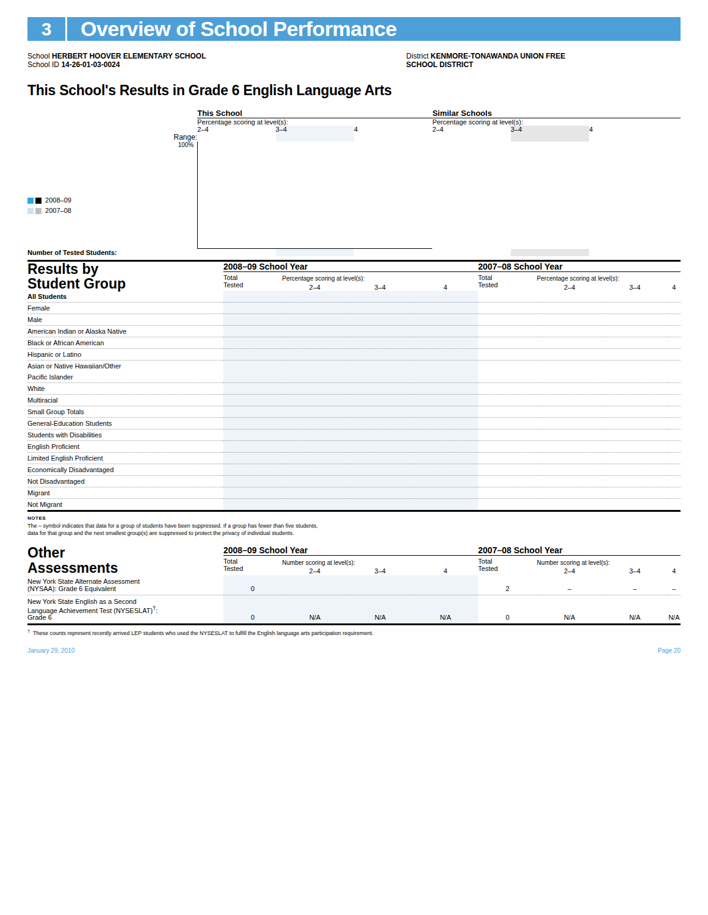3
Overview of School Performance
School HERBERT HOOVER ELEMENTARY SCHOOL
School ID 14-26-01-03-0024
District KENMORE-TONAWANDA UNION FREE
SCHOOL DISTRICT
This School's Results in Grade 6 English Language Arts
| | This School | Similar Schools |
| | Percentage scoring at level(s): | Percentage scoring at level(s): |
| | 2–4 | 3–4 | 4 | 2–4 | 3–4 | 4 |
| Range: | | | | | | |
| 100% 2008–09 2007–08 | | |
| Number of Tested Students: | | | | | | |
| Results by Student Group | 2008–09 School Year | 2007–08 School Year |
| Total Tested | Percentage scoring at level(s): | Total Tested | Percentage scoring at level(s): |
| 2–4 | 3–4 | 4 | 2–4 | 3–4 | 4 |
| All Students | | | | | | | | |
| Female | | | | | | | | |
| Male | | | | | | | | |
| American Indian or Alaska Native | | | | | | | | |
| Black or African American | | | | | | | | |
| Hispanic or Latino | | | | | | | | |
| Asian or Native Hawaiian/Other | | | | | | | | |
| Pacific Islander | | | | | | | | |
| White | | | | | | | | |
| Multiracial | | | | | | | | |
| Small Group Totals | | | | | | | | |
| General-Education Students | | | | | | | | |
| Students with Disabilities | | | | | | | | |
| English Proficient | | | | | | | | |
| Limited English Proficient | | | | | | | | |
| Economically Disadvantaged | | | | | | | | |
| Not Disadvantaged | | | | | | | | |
| Migrant | | | | | | | | |
| Not Migrant | | | | | | | | |
NOTES
The – symbol indicates that data for a group of students have been suppressed. If a group has fewer than five students,
data for that group and the next smallest group(s) are suppressed to protect the privacy of individual students.
| Other Assessments | 2008–09 School Year | 2007–08 School Year |
| Total Tested | Number scoring at level(s): | Total Tested | Number scoring at level(s): |
| 2–4 | 3–4 | 4 | 2–4 | 3–4 | 4 |
| New York State Alternate Assessment (NYSAA): Grade 6 Equivalent | 0 | | | | 2 | – | – | – |
| New York State English as a Second Language Achievement Test (NYSESLAT) † : Grade 6 | 0 | N/A | N/A | N/A | 0 | N/A | N/A | N/A |
† These counts represent recently arrived LEP students who used the NYSESLAT to fulfill the English language arts participation requirement.
January 29, 2010
Page 20